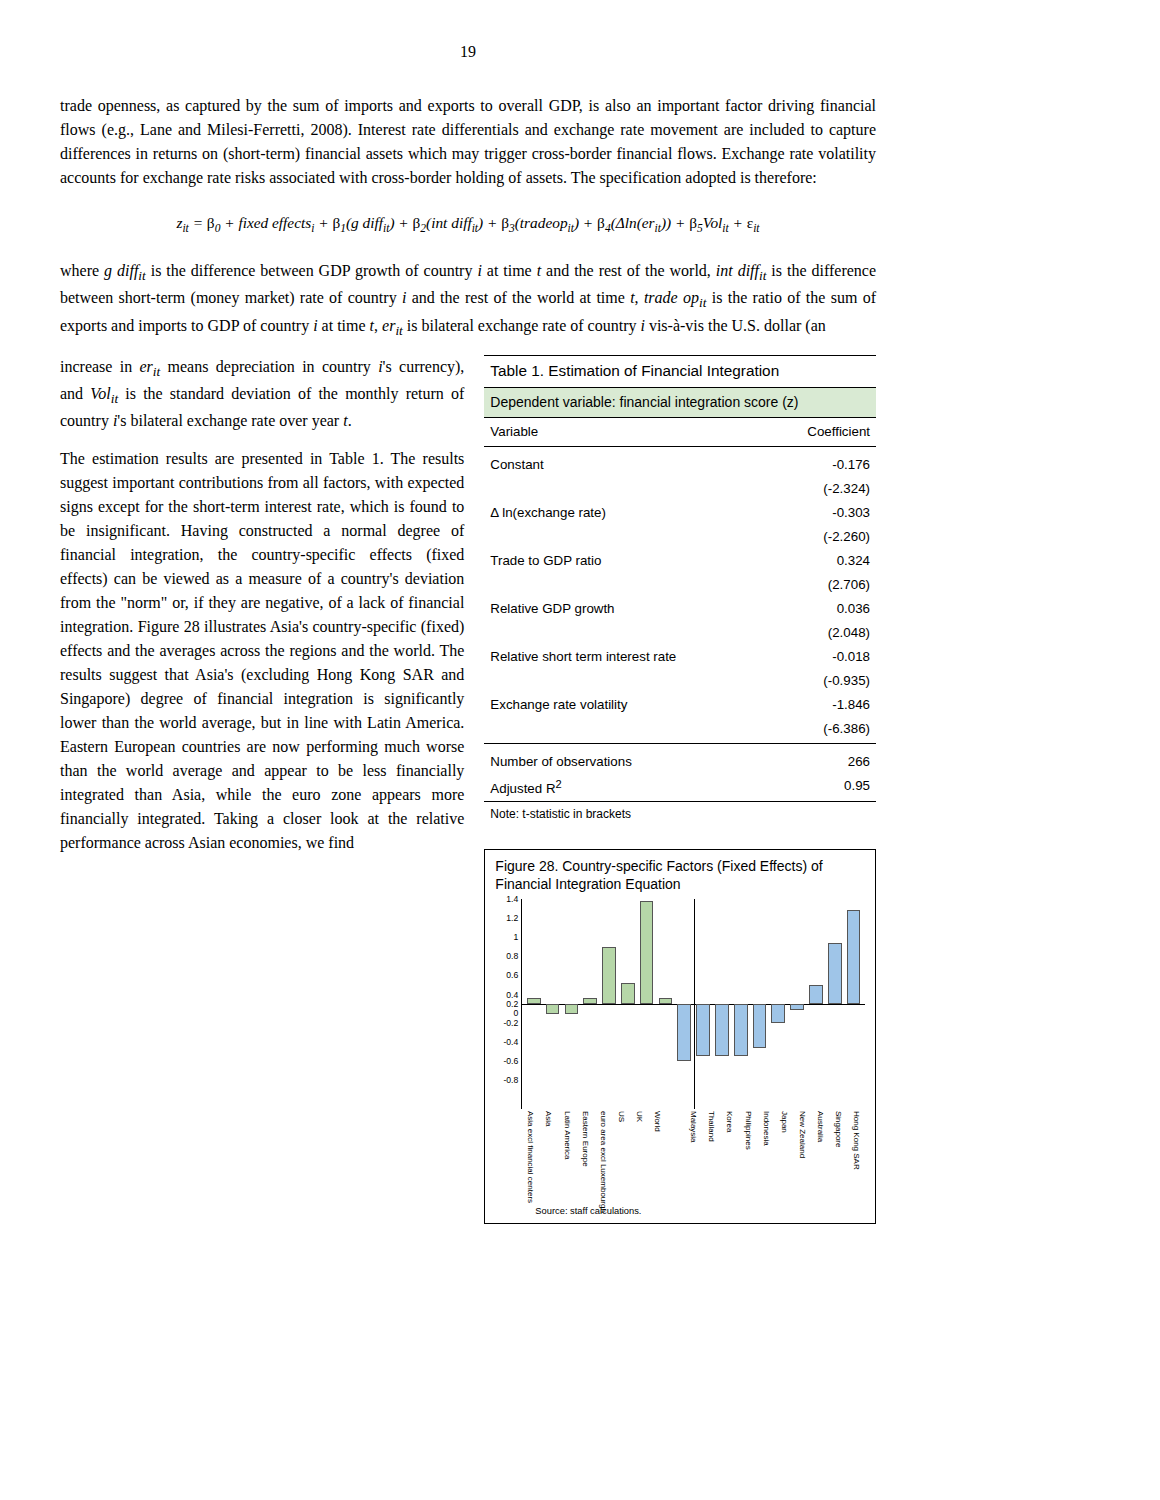19
trade openness, as captured by the sum of imports and exports to overall GDP, is also an important factor driving financial flows (e.g., Lane and Milesi-Ferretti, 2008). Interest rate differentials and exchange rate movement are included to capture differences in returns on (short-term) financial assets which may trigger cross-border financial flows. Exchange rate volatility accounts for exchange rate risks associated with cross-border holding of assets. The specification adopted is therefore:
zit = β 0 + fixed effects i + β 1(g diff it) + β 2(int diff it) + β 3(tradeop it) + β 4(Δln(er it)) + β 5 Vol it + εit
where g diffit is the difference between GDP growth of country i at time t and the rest of the world, int diffit is the difference between short-term (money market) rate of country i and the rest of the world at time t, trade opit is the ratio of the sum of exports and imports to GDP of country i at time t, erit is bilateral exchange rate of country i vis-à-vis the U.S. dollar (an
Table 1. Estimation of Financial Integration
| Dependent variable: financial integration score (z) |
| Variable | Coefficient |
| Constant | -0.176 |
| | (-2.324) |
| Δ ln(exchange rate) | -0.303 |
| | (-2.260) |
| Trade to GDP ratio | 0.324 |
| | (2.706) |
| Relative GDP growth | 0.036 |
| | (2.048) |
| Relative short term interest rate | -0.018 |
| | (-0.935) |
| Exchange rate volatility | -1.846 |
| | (-6.386) |
| Number of observations | 266 |
| Adjusted R 2 | 0.95 |
| Note: t-statistic in brackets |
Figure 28. Country-specific Factors (Fixed Effects) of Financial Integration Equation
1.4 1.2 1 0.8 0.6 0.4 0.2 0 -0.2 -0.4 -0.6 -0.8
Asia excl financial centers
Asia
Latin America
Eastern Europe
euro area excl Luxembourgh
US
UK
World
Malaysia
Thailand
Korea
Philippines
Indonesia
Japan
New Zealand
Australia
Singapore
Hong Kong SAR
Source: staff calculations.
increase in erit means depreciation in country i's currency), and Volit is the standard deviation of the monthly return of country i's bilateral exchange rate over year t.
The estimation results are presented in Table 1. The results suggest important contributions from all factors, with expected signs except for the short-term interest rate, which is found to be insignificant. Having constructed a normal degree of financial integration, the country-specific effects (fixed effects) can be viewed as a measure of a country's deviation from the "norm" or, if they are negative, of a lack of financial integration. Figure 28 illustrates Asia's country-specific (fixed) effects and the averages across the regions and the world. The results suggest that Asia's (excluding Hong Kong SAR and Singapore) degree of financial integration is significantly lower than the world average, but in line with Latin America. Eastern European countries are now performing much worse than the world average and appear to be less financially integrated than Asia, while the euro zone appears more financially integrated. Taking a closer look at the relative performance across Asian economies, we find